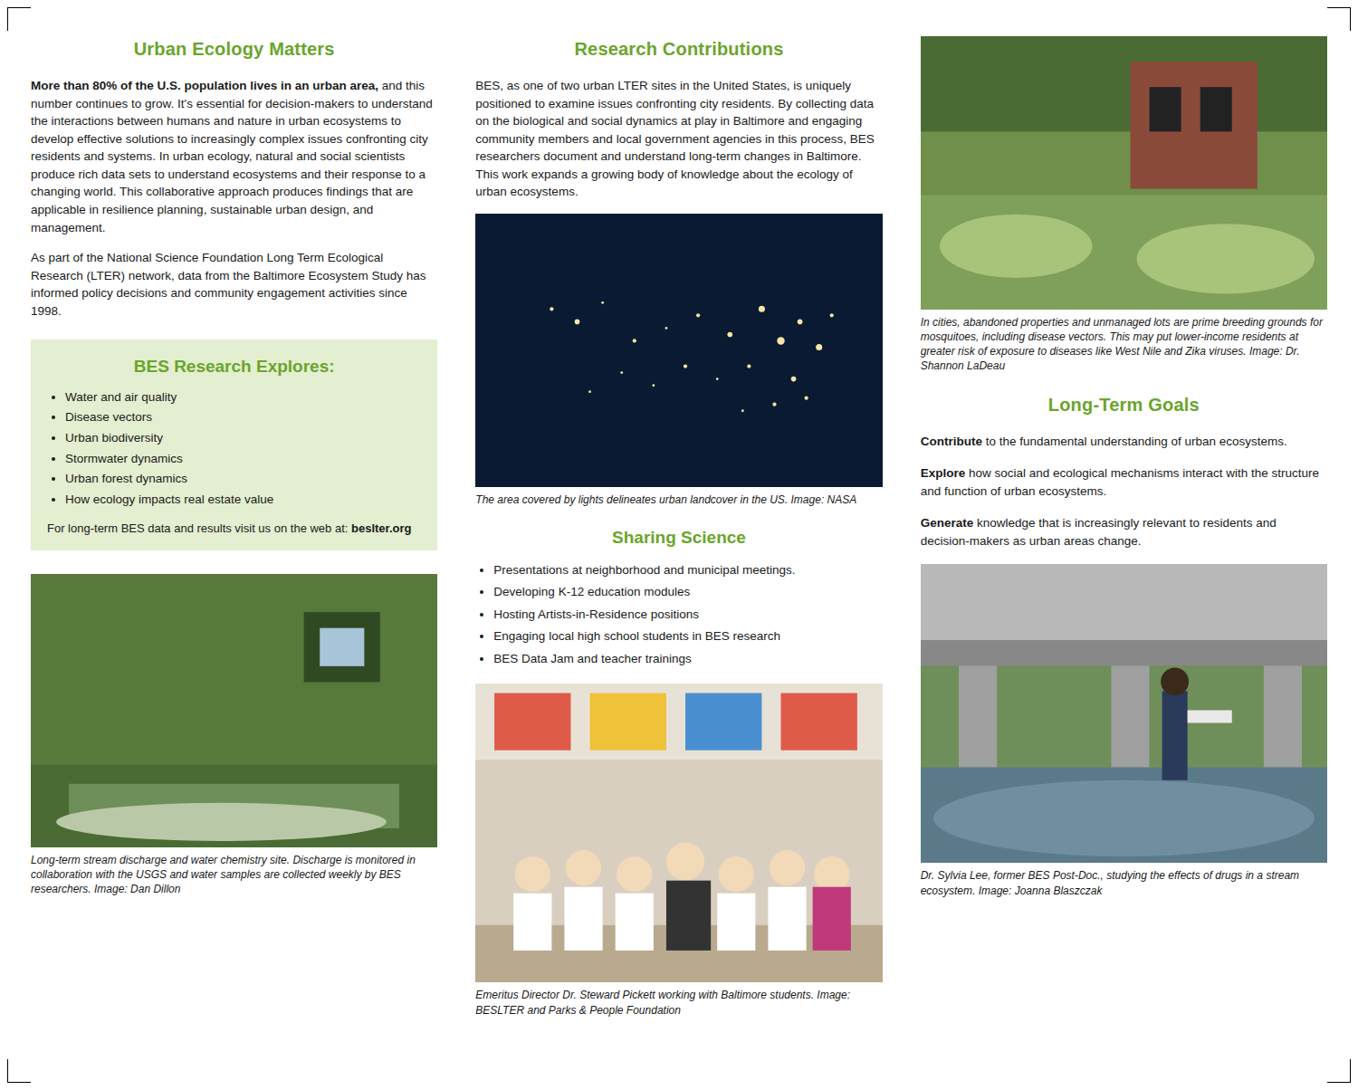Urban Ecology Matters
More than 80% of the U.S. population lives in an urban area, and this number continues to grow. It's essential for decision-makers to understand the interactions between humans and nature in urban ecosystems to develop effective solutions to increasingly complex issues confronting city residents and systems. In urban ecology, natural and social scientists produce rich data sets to understand ecosystems and their response to a changing world. This collaborative approach produces findings that are applicable in resilience planning, sustainable urban design, and management.
As part of the National Science Foundation Long Term Ecological Research (LTER) network, data from the Baltimore Ecosystem Study has informed policy decisions and community engagement activities since 1998.
BES Research Explores:
Water and air quality
Disease vectors
Urban biodiversity
Stormwater dynamics
Urban forest dynamics
How ecology impacts real estate value
For long-term BES data and results visit us on the web at: beslter.org
Long-term stream discharge and water chemistry site. Discharge is monitored in collaboration with the USGS and water samples are collected weekly by BES researchers. Image: Dan Dillon
Research Contributions
BES, as one of two urban LTER sites in the United States, is uniquely positioned to examine issues confronting city residents. By collecting data on the biological and social dynamics at play in Baltimore and engaging community members and local government agencies in this process, BES researchers document and understand long-term changes in Baltimore. This work expands a growing body of knowledge about the ecology of urban ecosystems.
The area covered by lights delineates urban landcover in the US. Image: NASA
Sharing Science
Presentations at neighborhood and municipal meetings.
Developing K-12 education modules
Hosting Artists-in-Residence positions
Engaging local high school students in BES research
BES Data Jam and teacher trainings
Emeritus Director Dr. Steward Pickett working with Baltimore students. Image: BESLTER and Parks & People Foundation
In cities, abandoned properties and unmanaged lots are prime breeding grounds for mosquitoes, including disease vectors. This may put lower-income residents at greater risk of exposure to diseases like West Nile and Zika viruses. Image: Dr. Shannon LaDeau
Long-Term Goals
Contribute to the fundamental understanding of urban ecosystems.
Explore how social and ecological mechanisms interact with the structure and function of urban ecosystems.
Generate knowledge that is increasingly relevant to residents and decision-makers as urban areas change.
Dr. Sylvia Lee, former BES Post-Doc., studying the effects of drugs in a stream ecosystem. Image: Joanna Blaszczak